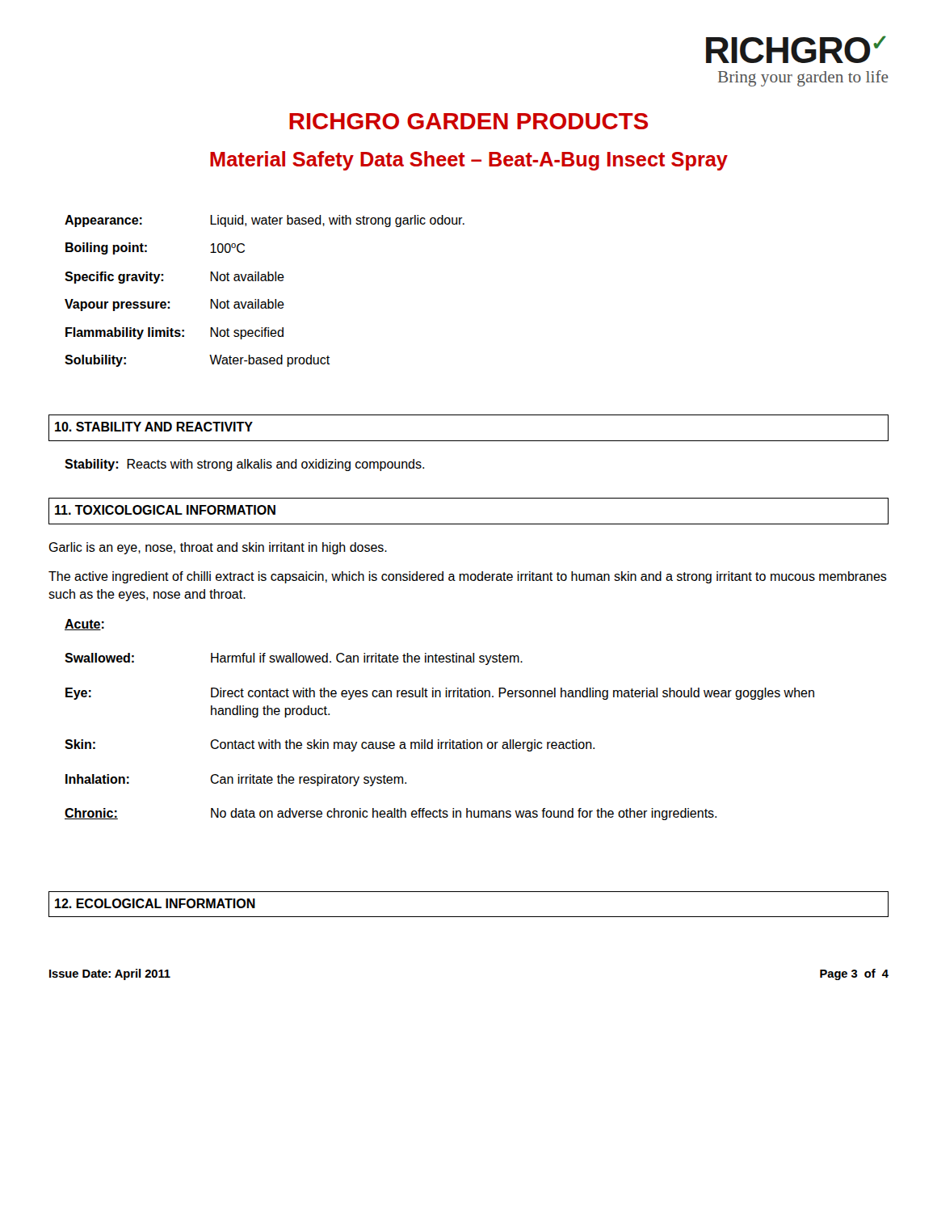RICHGRO✓
Bring your garden to life
RICHGRO GARDEN PRODUCTS
Material Safety Data Sheet – Beat-A-Bug Insect Spray
| Appearance: | Liquid, water based, with strong garlic odour. |
| Boiling point: | 100 o C |
| Specific gravity: | Not available |
| Vapour pressure: | Not available |
| Flammability limits: | Not specified |
| Solubility: | Water-based product |
10. STABILITY AND REACTIVITY
Stability: Reacts with strong alkalis and oxidizing compounds.
11. TOXICOLOGICAL INFORMATION
Garlic is an eye, nose, throat and skin irritant in high doses.
The active ingredient of chilli extract is capsaicin, which is considered a moderate irritant to human skin and a strong irritant to mucous membranes such as the eyes, nose and throat.
Acute:
| Swallowed: | Harmful if swallowed. Can irritate the intestinal system. |
| Eye: | Direct contact with the eyes can result in irritation. Personnel handling material should wear goggles when handling the product. |
| Skin: | Contact with the skin may cause a mild irritation or allergic reaction. |
| Inhalation: | Can irritate the respiratory system. |
| Chronic: | No data on adverse chronic health effects in humans was found for the other ingredients. |
12. ECOLOGICAL INFORMATION
Issue Date: April 2011 Page 3 of 4